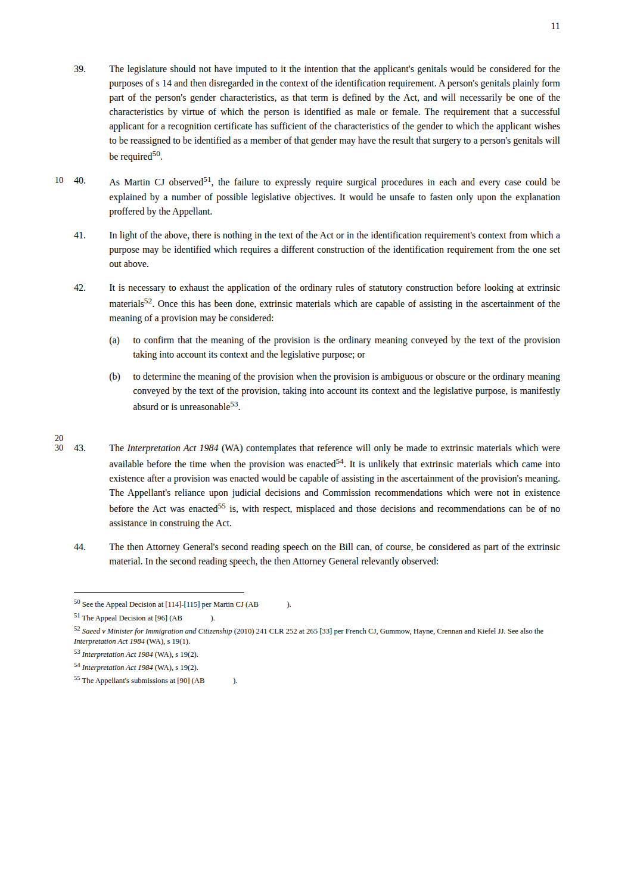11
39.
The legislature should not have imputed to it the intention that the applicant's genitals would be considered for the purposes of s 14 and then disregarded in the context of the identification requirement. A person's genitals plainly form part of the person's gender characteristics, as that term is defined by the Act, and will necessarily be one of the characteristics by virtue of which the person is identified as male or female. The requirement that a successful applicant for a recognition certificate has sufficient of the characteristics of the gender to which the applicant wishes to be reassigned to be identified as a member of that gender may have the result that surgery to a person's genitals will be required50.
10
40.
As Martin CJ observed51, the failure to expressly require surgical procedures in each and every case could be explained by a number of possible legislative objectives. It would be unsafe to fasten only upon the explanation proffered by the Appellant.
41.
In light of the above, there is nothing in the text of the Act or in the identification requirement's context from which a purpose may be identified which requires a different construction of the identification requirement from the one set out above.
42.
It is necessary to exhaust the application of the ordinary rules of statutory construction before looking at extrinsic materials52. Once this has been done, extrinsic materials which are capable of assisting in the ascertainment of the meaning of a provision may be considered:
(a) to confirm that the meaning of the provision is the ordinary meaning conveyed by the text of the provision taking into account its context and the legislative purpose; or
(b) to determine the meaning of the provision when the provision is ambiguous or obscure or the ordinary meaning conveyed by the text of the provision, taking into account its context and the legislative purpose, is manifestly absurd or is unreasonable53.
20
30
43.
The Interpretation Act 1984 (WA) contemplates that reference will only be made to extrinsic materials which were available before the time when the provision was enacted54. It is unlikely that extrinsic materials which came into existence after a provision was enacted would be capable of assisting in the ascertainment of the provision's meaning. The Appellant's reliance upon judicial decisions and Commission recommendations which were not in existence before the Act was enacted55 is, with respect, misplaced and those decisions and recommendations can be of no assistance in construing the Act.
44.
The then Attorney General's second reading speech on the Bill can, of course, be considered as part of the extrinsic material. In the second reading speech, the then Attorney General relevantly observed:
50 See the Appeal Decision at [114]-[115] per Martin CJ (AB ).
51 The Appeal Decision at [96] (AB ).
52 Saeed v Minister for Immigration and Citizenship (2010) 241 CLR 252 at 265 [33] per French CJ, Gummow, Hayne, Crennan and Kiefel JJ. See also the Interpretation Act 1984 (WA), s 19(1).
53 Interpretation Act 1984 (WA), s 19(2).
54 Interpretation Act 1984 (WA), s 19(2).
55 The Appellant's submissions at [90] (AB ).